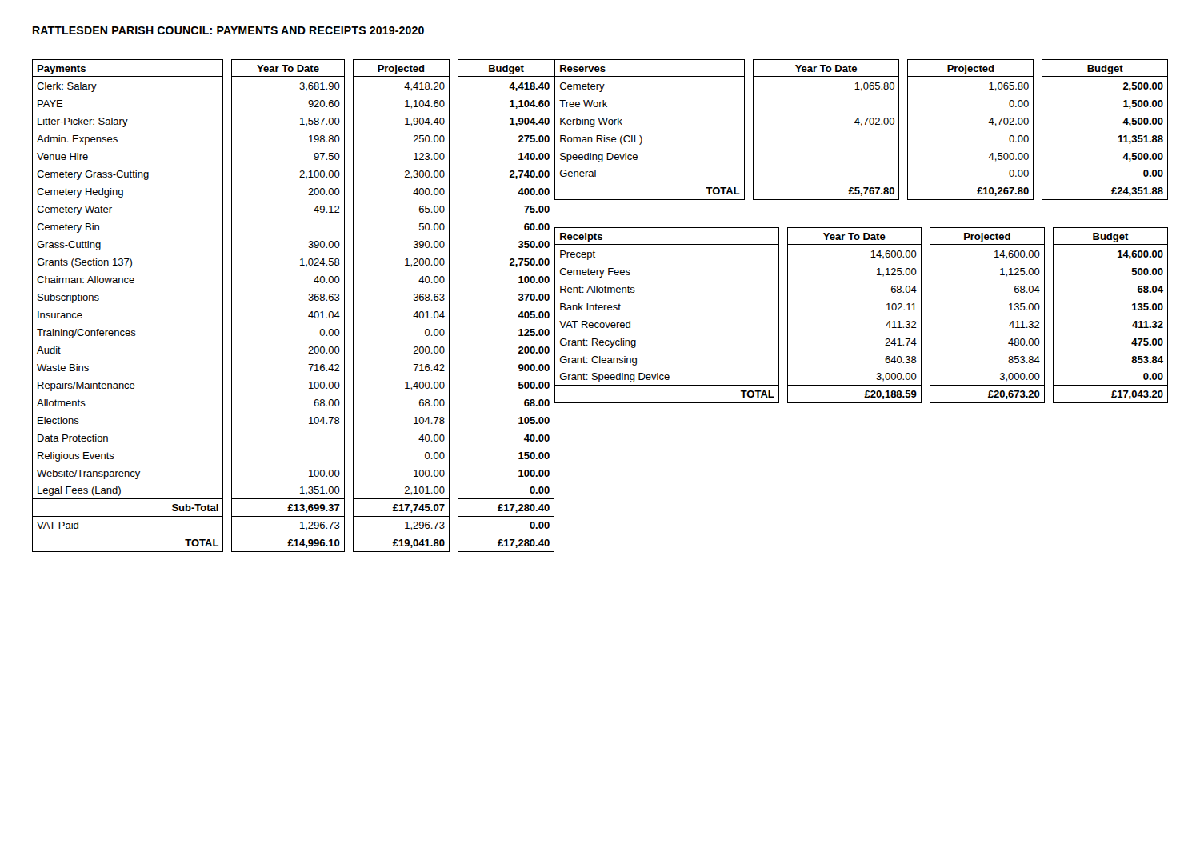RATTLESDEN PARISH COUNCIL: PAYMENTS AND RECEIPTS 2019-2020
| / Payments / / Year To Date / / Projected / / Budget / / --- / --- / --- / --- / --- / --- / --- / / Clerk: Salary / / 3,681.90 / / 4,418.20 / / 4,418.40 / / PAYE / / 920.60 / / 1,104.60 / / 1,104.60 / / Litter-Picker: Salary / / 1,587.00 / / 1,904.40 / / 1,904.40 / / Admin. Expenses / / 198.80 / / 250.00 / / 275.00 / / Venue Hire / / 97.50 / / 123.00 / / 140.00 / / Cemetery Grass-Cutting / / 2,100.00 / / 2,300.00 / / 2,740.00 / / Cemetery Hedging / / 200.00 / / 400.00 / / 400.00 / / Cemetery Water / / 49.12 / / 65.00 / / 75.00 / / Cemetery Bin / / / / 50.00 / / 60.00 / / Grass-Cutting / / 390.00 / / 390.00 / / 350.00 / / Grants (Section 137) / / 1,024.58 / / 1,200.00 / / 2,750.00 / / Chairman: Allowance / / 40.00 / / 40.00 / / 100.00 / / Subscriptions / / 368.63 / / 368.63 / / 370.00 / / Insurance / / 401.04 / / 401.04 / / 405.00 / / Training/Conferences / / 0.00 / / 0.00 / / 125.00 / / Audit / / 200.00 / / 200.00 / / 200.00 / / Waste Bins / / 716.42 / / 716.42 / / 900.00 / / Repairs/Maintenance / / 100.00 / / 1,400.00 / / 500.00 / / Allotments / / 68.00 / / 68.00 / / 68.00 / / Elections / / 104.78 / / 104.78 / / 105.00 / / Data Protection / / / / 40.00 / / 40.00 / / Religious Events / / / / 0.00 / / 150.00 / / Website/Transparency / / 100.00 / / 100.00 / / 100.00 / / Legal Fees (Land) / / 1,351.00 / / 2,101.00 / / 0.00 / / Sub-Total / / £13,699.37 / / £17,745.07 / / £17,280.40 / / VAT Paid / / 1,296.73 / / 1,296.73 / / 0.00 / / TOTAL / / £14,996.10 / / £19,041.80 / / £17,280.40 / | / Reserves / / Year To Date / / Projected / / Budget / / --- / --- / --- / --- / --- / --- / --- / / Cemetery / / 1,065.80 / / 1,065.80 / / 2,500.00 / / Tree Work / / / / 0.00 / / 1,500.00 / / Kerbing Work / / 4,702.00 / / 4,702.00 / / 4,500.00 / / Roman Rise (CIL) / / / / 0.00 / / 11,351.88 / / Speeding Device / / / / 4,500.00 / / 4,500.00 / / General / / / / 0.00 / / 0.00 / / TOTAL / / £5,767.80 / / £10,267.80 / / £24,351.88 / / Receipts / / Year To Date / / Projected / / Budget / / --- / --- / --- / --- / --- / --- / --- / / Precept / / 14,600.00 / / 14,600.00 / / 14,600.00 / / Cemetery Fees / / 1,125.00 / / 1,125.00 / / 500.00 / / Rent: Allotments / / 68.04 / / 68.04 / / 68.04 / / Bank Interest / / 102.11 / / 135.00 / / 135.00 / / VAT Recovered / / 411.32 / / 411.32 / / 411.32 / / Grant: Recycling / / 241.74 / / 480.00 / / 475.00 / / Grant: Cleansing / / 640.38 / / 853.84 / / 853.84 / / Grant: Speeding Device / / 3,000.00 / / 3,000.00 / / 0.00 / / TOTAL / / £20,188.59 / / £20,673.20 / / £17,043.20 / |